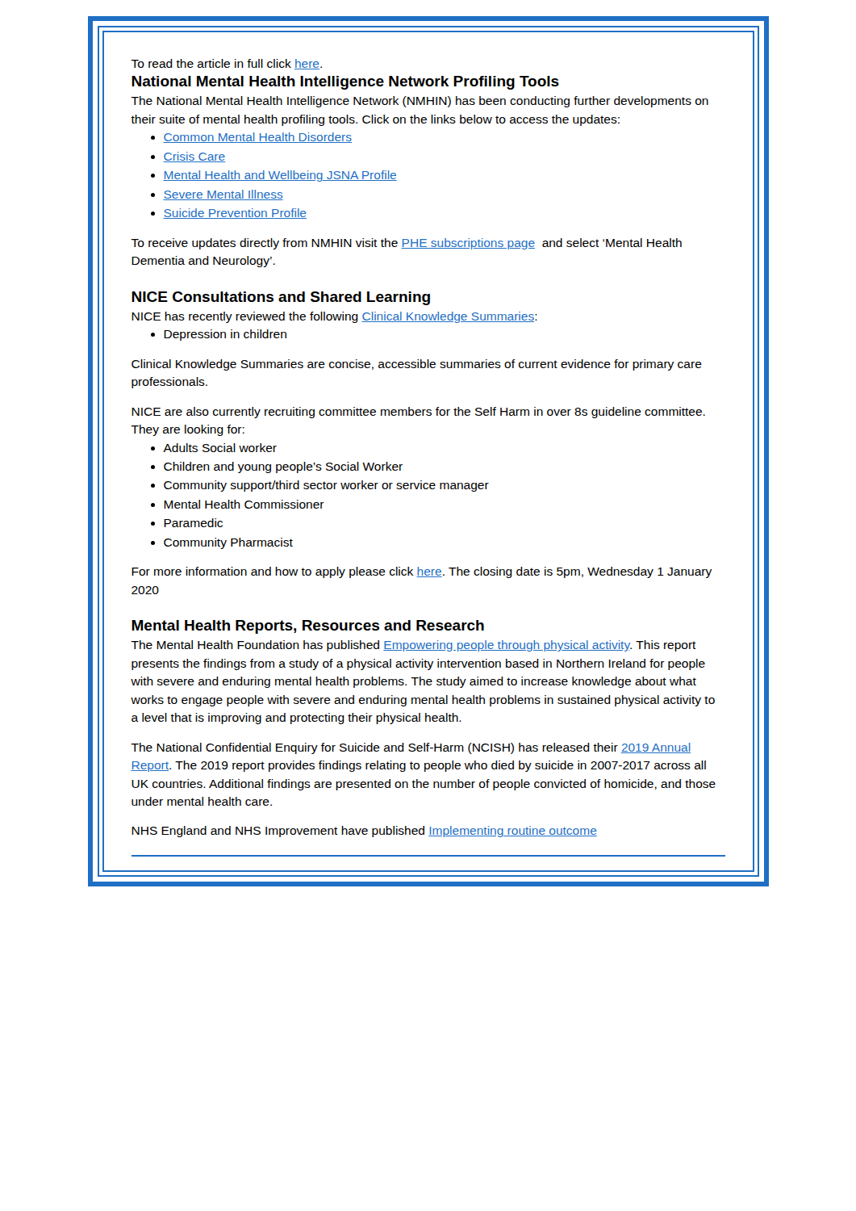To read the article in full click here.
National Mental Health Intelligence Network Profiling Tools
The National Mental Health Intelligence Network (NMHIN) has been conducting further developments on their suite of mental health profiling tools. Click on the links below to access the updates:
Common Mental Health Disorders
Crisis Care
Mental Health and Wellbeing JSNA Profile
Severe Mental Illness
Suicide Prevention Profile
To receive updates directly from NMHIN visit the PHE subscriptions page and select ‘Mental Health Dementia and Neurology’.
NICE Consultations and Shared Learning
NICE has recently reviewed the following Clinical Knowledge Summaries:
Depression in children
Clinical Knowledge Summaries are concise, accessible summaries of current evidence for primary care professionals.
NICE are also currently recruiting committee members for the Self Harm in over 8s guideline committee. They are looking for:
Adults Social worker
Children and young people’s Social Worker
Community support/third sector worker or service manager
Mental Health Commissioner
Paramedic
Community Pharmacist
For more information and how to apply please click here. The closing date is 5pm, Wednesday 1 January 2020
Mental Health Reports, Resources and Research
The Mental Health Foundation has published Empowering people through physical activity. This report presents the findings from a study of a physical activity intervention based in Northern Ireland for people with severe and enduring mental health problems. The study aimed to increase knowledge about what works to engage people with severe and enduring mental health problems in sustained physical activity to a level that is improving and protecting their physical health.
The National Confidential Enquiry for Suicide and Self-Harm (NCISH) has released their 2019 Annual Report. The 2019 report provides findings relating to people who died by suicide in 2007-2017 across all UK countries. Additional findings are presented on the number of people convicted of homicide, and those under mental health care.
NHS England and NHS Improvement have published Implementing routine outcome